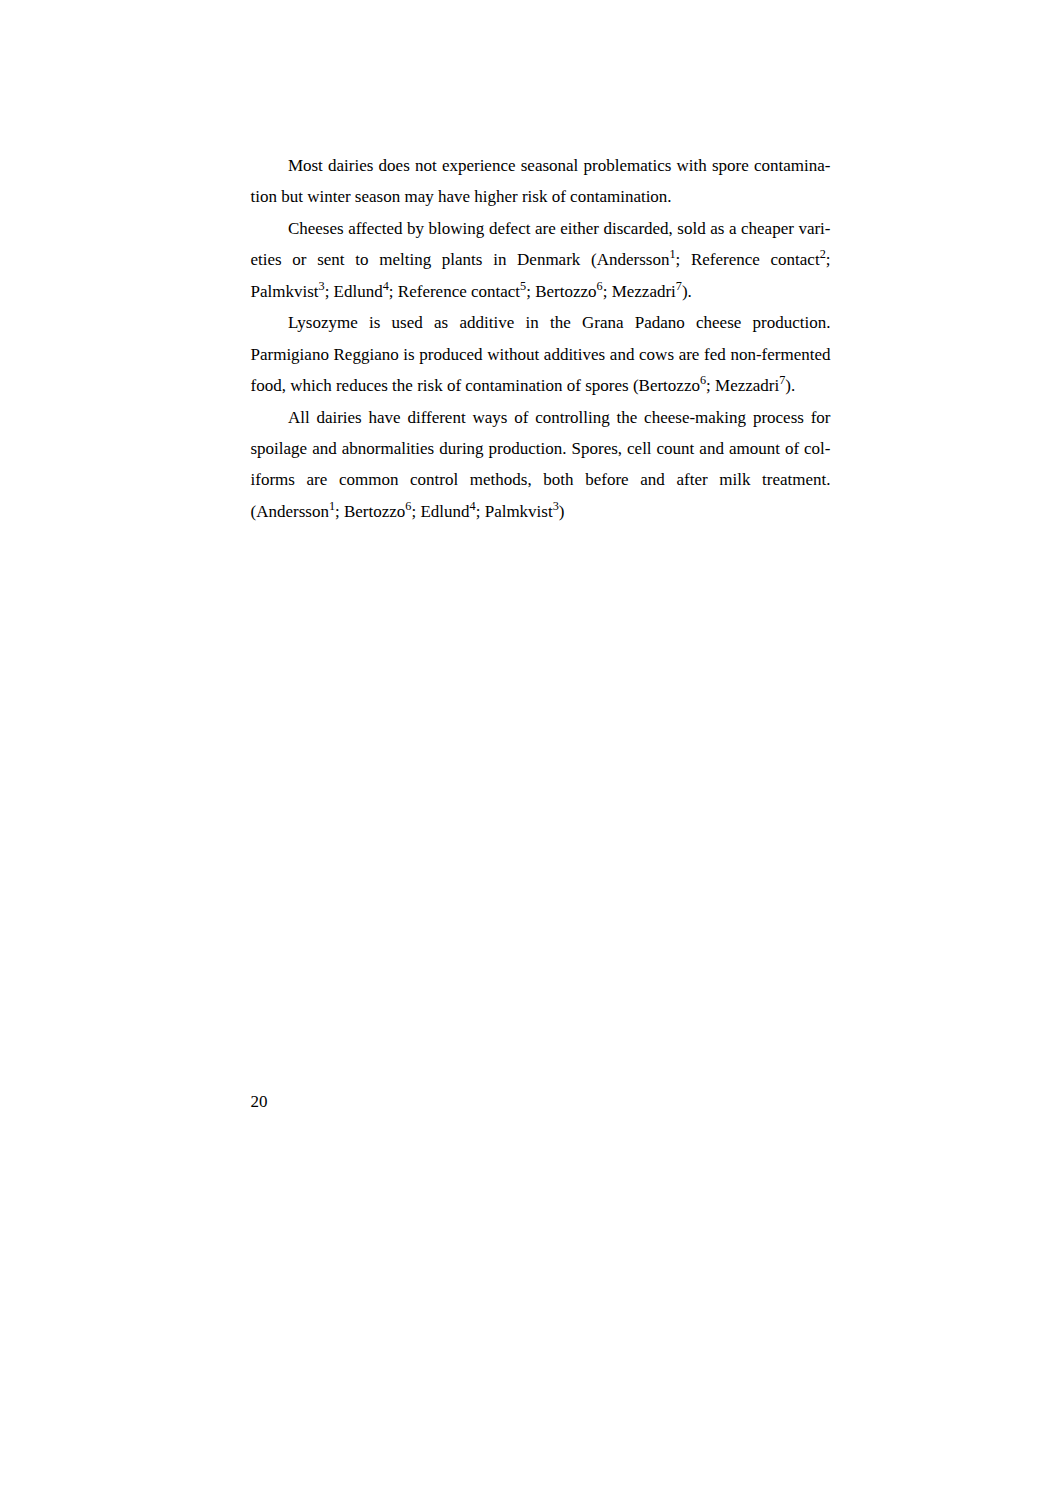Most dairies does not experience seasonal problematics with spore contamination but winter season may have higher risk of contamination.
Cheeses affected by blowing defect are either discarded, sold as a cheaper varieties or sent to melting plants in Denmark (Andersson1; Reference contact2; Palmkvist3; Edlund4; Reference contact5; Bertozzo6; Mezzadri7).
Lysozyme is used as additive in the Grana Padano cheese production. Parmigiano Reggiano is produced without additives and cows are fed non-fermented food, which reduces the risk of contamination of spores (Bertozzo6; Mezzadri7).
All dairies have different ways of controlling the cheese-making process for spoilage and abnormalities during production. Spores, cell count and amount of coliforms are common control methods, both before and after milk treatment. (Andersson1; Bertozzo6; Edlund4; Palmkvist3)
20